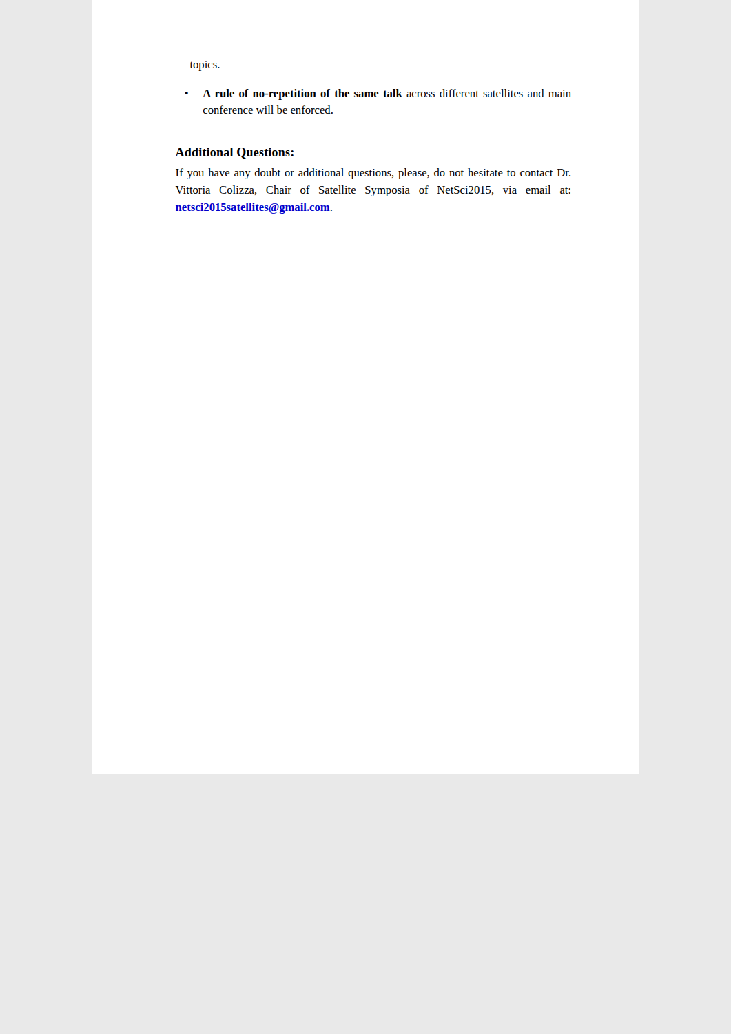topics.
A rule of no-repetition of the same talk across different satellites and main conference will be enforced.
Additional Questions:
If you have any doubt or additional questions, please, do not hesitate to contact Dr. Vittoria Colizza, Chair of Satellite Symposia of NetSci2015, via email at: netsci2015satellites@gmail.com.